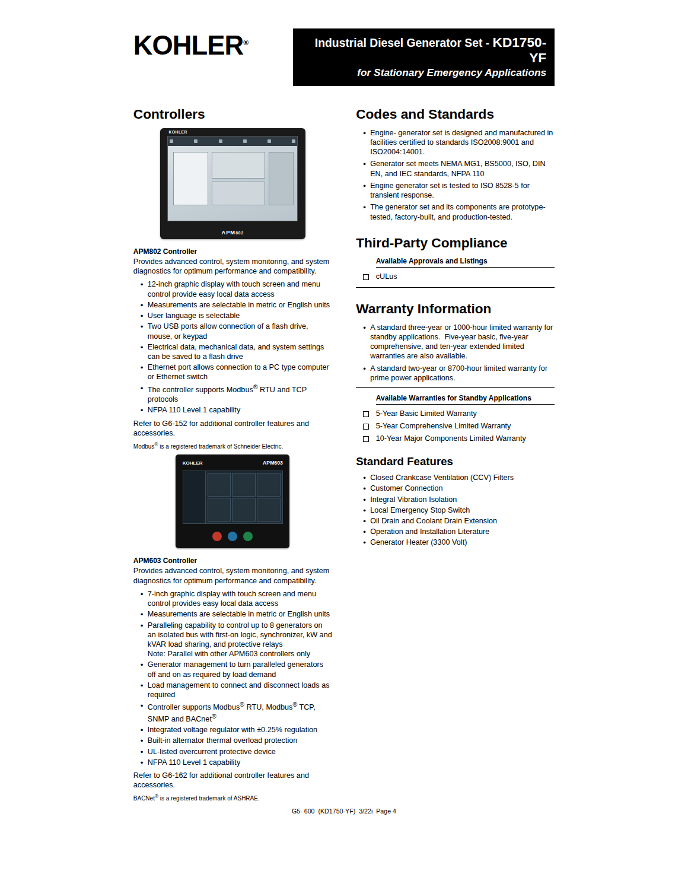KOHLER®
Industrial Diesel Generator Set - KD1750-YF
for Stationary Emergency Applications
Controllers
KOHLER
APM802
APM802 Controller
Provides advanced control, system monitoring, and system diagnostics for optimum performance and compatibility.
12-inch graphic display with touch screen and menu control provide easy local data access
Measurements are selectable in metric or English units
User language is selectable
Two USB ports allow connection of a flash drive, mouse, or keypad
Electrical data, mechanical data, and system settings can be saved to a flash drive
Ethernet port allows connection to a PC type computer or Ethernet switch
The controller supports Modbus® RTU and TCP protocols
NFPA 110 Level 1 capability
Refer to G6-152 for additional controller features and accessories.
Modbus® is a registered trademark of Schneider Electric.
KOHLER
APM603
APM603 Controller
Provides advanced control, system monitoring, and system diagnostics for optimum performance and compatibility.
7-inch graphic display with touch screen and menu control provides easy local data access
Measurements are selectable in metric or English units
Paralleling capability to control up to 8 generators on an isolated bus with first-on logic, synchronizer, kW and kVAR load sharing, and protective relays
Note: Parallel with other APM603 controllers only
Generator management to turn paralleled generators off and on as required by load demand
Load management to connect and disconnect loads as required
Controller supports Modbus® RTU, Modbus® TCP, SNMP and BACnet®
Integrated voltage regulator with ±0.25% regulation
Built-in alternator thermal overload protection
UL-listed overcurrent protective device
NFPA 110 Level 1 capability
Refer to G6-162 for additional controller features and accessories.
BACNet® is a registered trademark of ASHRAE.
Codes and Standards
Engine‑ generator set is designed and manufactured in facilities certified to standards ISO2008:9001 and ISO2004:14001.
Generator set meets NEMA MG1, BS5000, ISO, DIN EN, and IEC standards, NFPA 110
Engine generator set is tested to ISO 8528-5 for transient response.
The generator set and its components are prototype-tested, factory-built, and production-tested.
Third-Party Compliance
Available Approvals and Listings
cULus
Warranty Information
A standard three-year or 1000-hour limited warranty for standby applications. Five-year basic, five-year comprehensive, and ten-year extended limited warranties are also available.
A standard two-year or 8700-hour limited warranty for prime power applications.
Available Warranties for Standby Applications
5-Year Basic Limited Warranty
5-Year Comprehensive Limited Warranty
10-Year Major Components Limited Warranty
Standard Features
Closed Crankcase Ventilation (CCV) Filters
Customer Connection
Integral Vibration Isolation
Local Emergency Stop Switch
Oil Drain and Coolant Drain Extension
Operation and Installation Literature
Generator Heater (3300 Volt)
G5‑ 600 (KD1750-YF) 3/22i Page 4